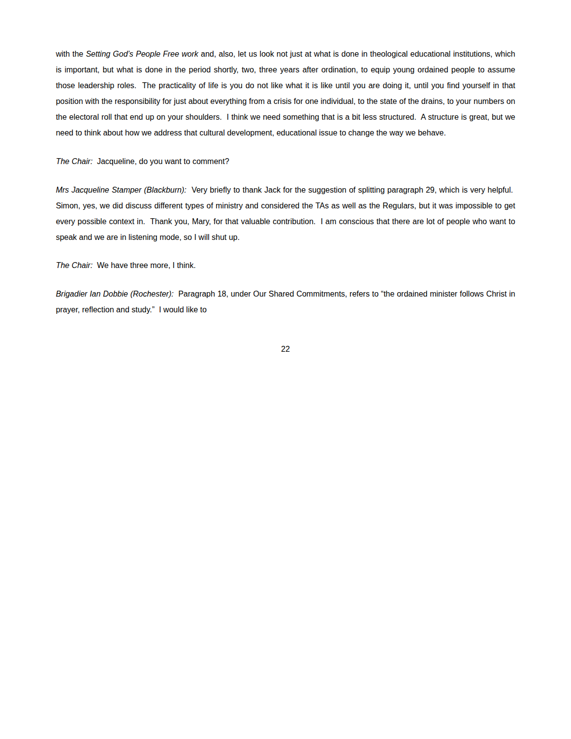with the Setting God’s People Free work and, also, let us look not just at what is done in theological educational institutions, which is important, but what is done in the period shortly, two, three years after ordination, to equip young ordained people to assume those leadership roles. The practicality of life is you do not like what it is like until you are doing it, until you find yourself in that position with the responsibility for just about everything from a crisis for one individual, to the state of the drains, to your numbers on the electoral roll that end up on your shoulders. I think we need something that is a bit less structured. A structure is great, but we need to think about how we address that cultural development, educational issue to change the way we behave.
The Chair: Jacqueline, do you want to comment?
Mrs Jacqueline Stamper (Blackburn): Very briefly to thank Jack for the suggestion of splitting paragraph 29, which is very helpful. Simon, yes, we did discuss different types of ministry and considered the TAs as well as the Regulars, but it was impossible to get every possible context in. Thank you, Mary, for that valuable contribution. I am conscious that there are lot of people who want to speak and we are in listening mode, so I will shut up.
The Chair: We have three more, I think.
Brigadier Ian Dobbie (Rochester): Paragraph 18, under Our Shared Commitments, refers to “the ordained minister follows Christ in prayer, reflection and study.” I would like to
22